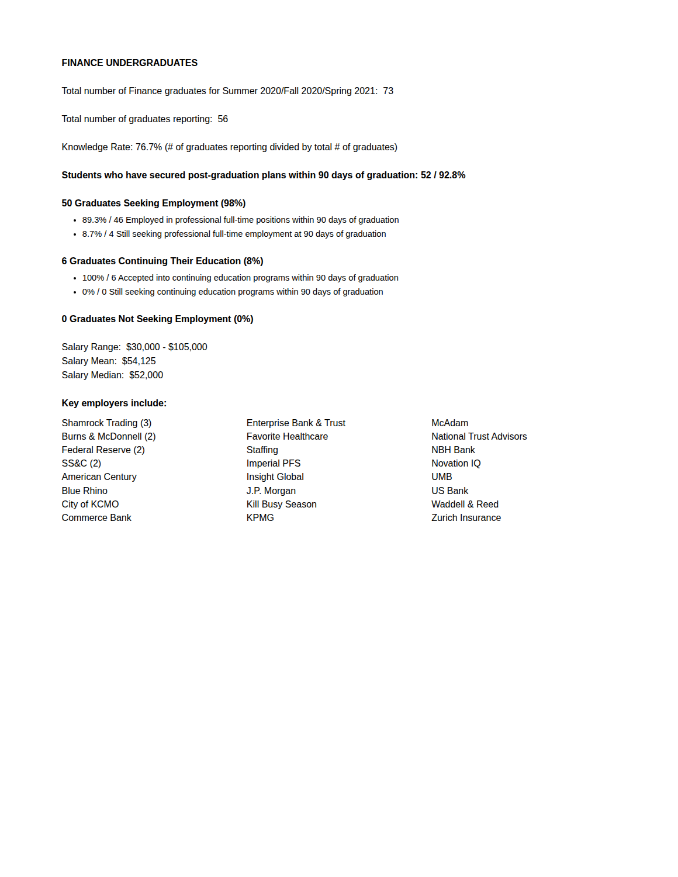FINANCE UNDERGRADUATES
Total number of Finance graduates for Summer 2020/Fall 2020/Spring 2021: 73
Total number of graduates reporting: 56
Knowledge Rate: 76.7% (# of graduates reporting divided by total # of graduates)
Students who have secured post-graduation plans within 90 days of graduation: 52 / 92.8%
50 Graduates Seeking Employment (98%)
89.3% / 46 Employed in professional full-time positions within 90 days of graduation
8.7% / 4 Still seeking professional full-time employment at 90 days of graduation
6 Graduates Continuing Their Education (8%)
100% / 6 Accepted into continuing education programs within 90 days of graduation
0% / 0 Still seeking continuing education programs within 90 days of graduation
0 Graduates Not Seeking Employment (0%)
Salary Range: $30,000 - $105,000
Salary Mean: $54,125
Salary Median: $52,000
Key employers include:
| Shamrock Trading (3) Burns & McDonnell (2) Federal Reserve (2) SS&C (2) American Century Blue Rhino City of KCMO Commerce Bank | Enterprise Bank & Trust Favorite Healthcare Staffing Imperial PFS Insight Global J.P. Morgan Kill Busy Season KPMG | McAdam National Trust Advisors NBH Bank Novation IQ UMB US Bank Waddell & Reed Zurich Insurance |